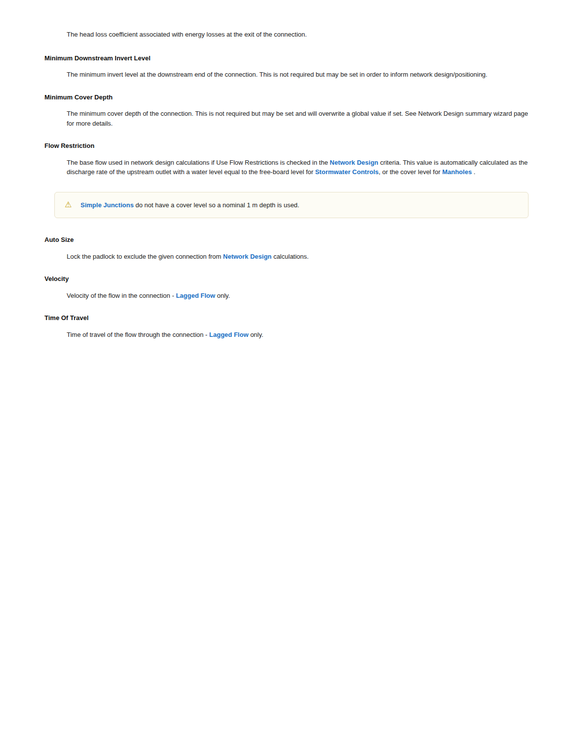The head loss coefficient associated with energy losses at the exit of the connection.
Minimum Downstream Invert Level
The minimum invert level at the downstream end of the connection. This is not required but may be set in order to inform network design/positioning.
Minimum Cover Depth
The minimum cover depth of the connection. This is not required but may be set and will overwrite a global value if set. See Network Design summary wizard page for more details.
Flow Restriction
The base flow used in network design calculations if Use Flow Restrictions is checked in the Network Design criteria. This value is automatically calculated as the discharge rate of the upstream outlet with a water level equal to the free-board level for Stormwater Controls, or the cover level for Manholes .
⚠
Simple Junctions do not have a cover level so a nominal 1 m depth is used.
Auto Size
Lock the padlock to exclude the given connection from Network Design calculations.
Velocity
Velocity of the flow in the connection - Lagged Flow only.
Time Of Travel
Time of travel of the flow through the connection - Lagged Flow only.